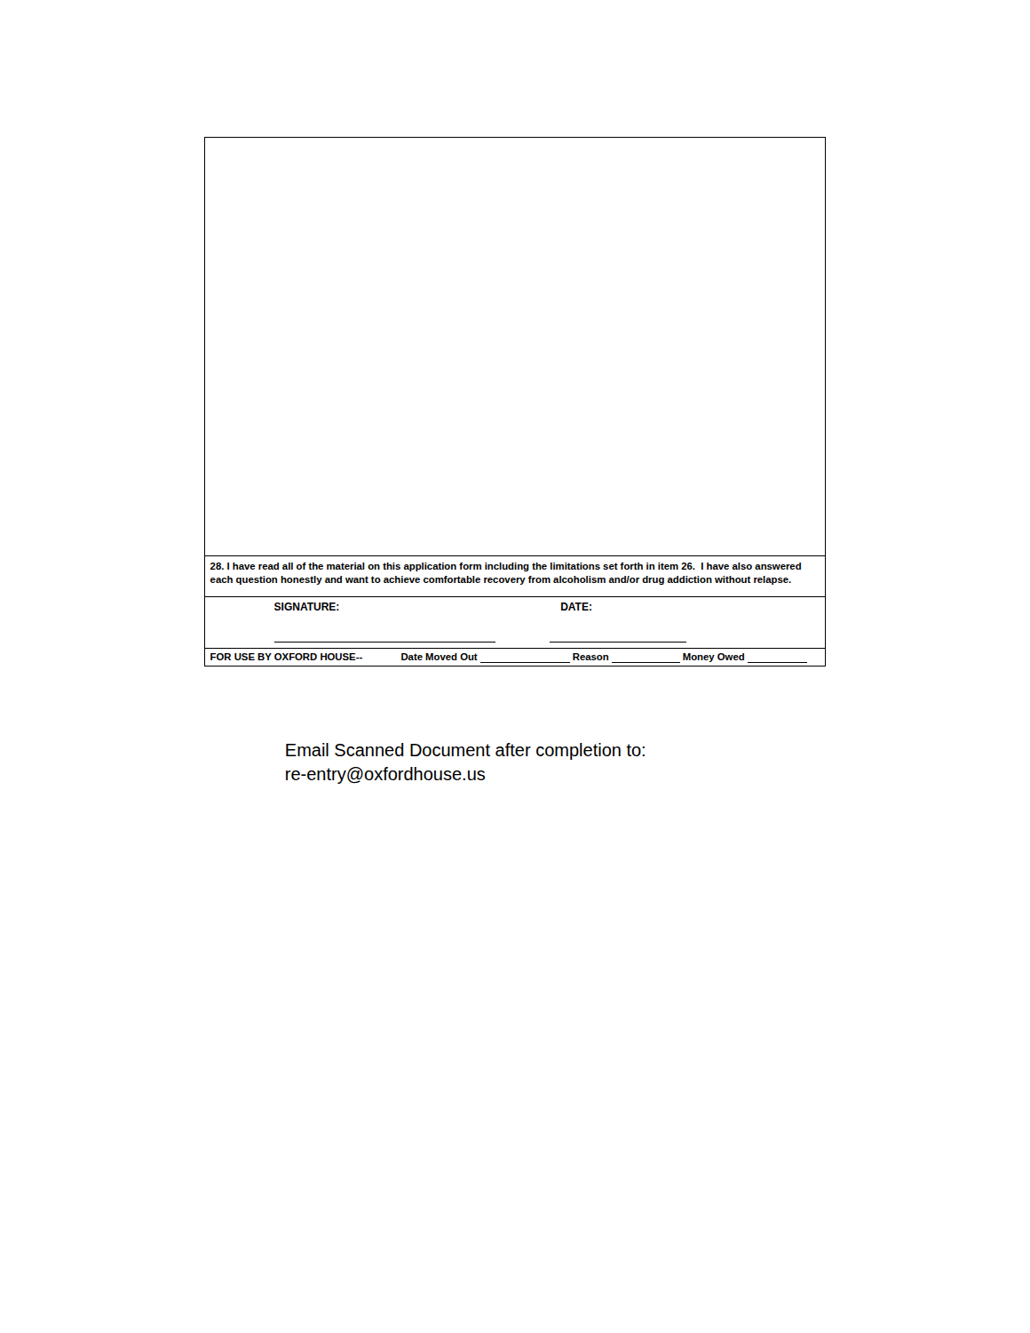28. I have read all of the material on this application form including the limitations set forth in item 26. I have also answered each question honestly and want to achieve comfortable recovery from alcoholism and/or drug addiction without relapse.
SIGNATURE:
DATE:
FOR USE BY OXFORD HOUSE-- Date Moved Out Reason Money Owed
Email Scanned Document after completion to:
re-entry@oxfordhouse.us